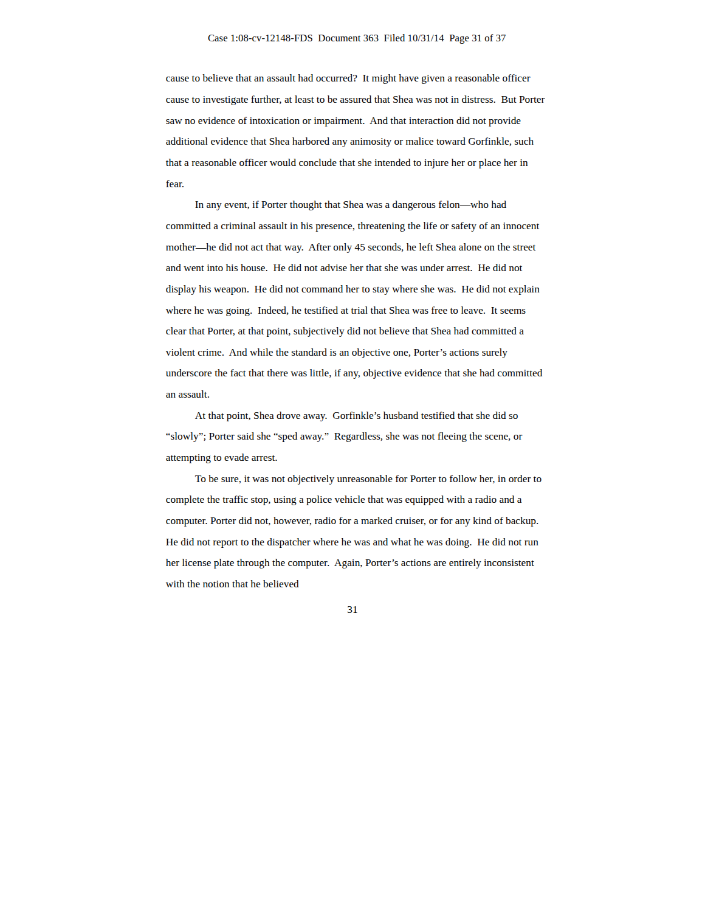Case 1:08-cv-12148-FDS Document 363 Filed 10/31/14 Page 31 of 37
cause to believe that an assault had occurred? It might have given a reasonable officer cause to investigate further, at least to be assured that Shea was not in distress. But Porter saw no evidence of intoxication or impairment. And that interaction did not provide additional evidence that Shea harbored any animosity or malice toward Gorfinkle, such that a reasonable officer would conclude that she intended to injure her or place her in fear.
In any event, if Porter thought that Shea was a dangerous felon—who had committed a criminal assault in his presence, threatening the life or safety of an innocent mother—he did not act that way. After only 45 seconds, he left Shea alone on the street and went into his house. He did not advise her that she was under arrest. He did not display his weapon. He did not command her to stay where she was. He did not explain where he was going. Indeed, he testified at trial that Shea was free to leave. It seems clear that Porter, at that point, subjectively did not believe that Shea had committed a violent crime. And while the standard is an objective one, Porter’s actions surely underscore the fact that there was little, if any, objective evidence that she had committed an assault.
At that point, Shea drove away. Gorfinkle’s husband testified that she did so “slowly”; Porter said she “sped away.” Regardless, she was not fleeing the scene, or attempting to evade arrest.
To be sure, it was not objectively unreasonable for Porter to follow her, in order to complete the traffic stop, using a police vehicle that was equipped with a radio and a computer. Porter did not, however, radio for a marked cruiser, or for any kind of backup. He did not report to the dispatcher where he was and what he was doing. He did not run her license plate through the computer. Again, Porter’s actions are entirely inconsistent with the notion that he believed
31